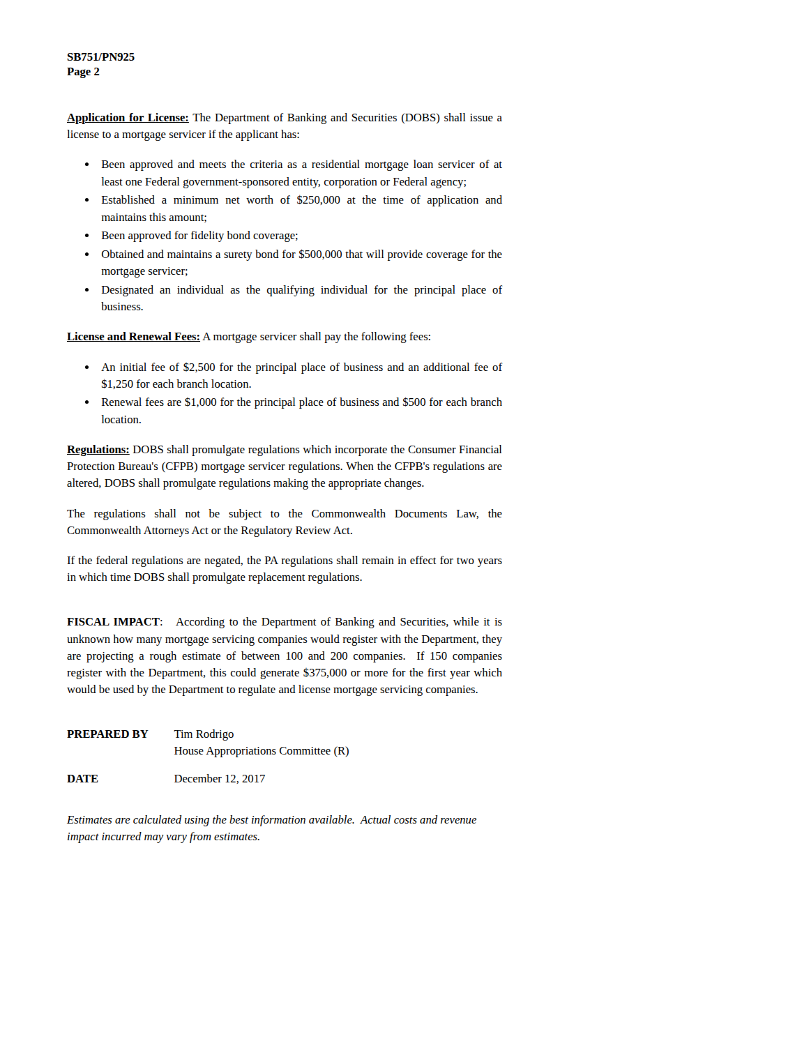SB751/PN925
Page 2
Application for License: The Department of Banking and Securities (DOBS) shall issue a license to a mortgage servicer if the applicant has:
Been approved and meets the criteria as a residential mortgage loan servicer of at least one Federal government-sponsored entity, corporation or Federal agency;
Established a minimum net worth of $250,000 at the time of application and maintains this amount;
Been approved for fidelity bond coverage;
Obtained and maintains a surety bond for $500,000 that will provide coverage for the mortgage servicer;
Designated an individual as the qualifying individual for the principal place of business.
License and Renewal Fees: A mortgage servicer shall pay the following fees:
An initial fee of $2,500 for the principal place of business and an additional fee of $1,250 for each branch location.
Renewal fees are $1,000 for the principal place of business and $500 for each branch location.
Regulations: DOBS shall promulgate regulations which incorporate the Consumer Financial Protection Bureau's (CFPB) mortgage servicer regulations. When the CFPB's regulations are altered, DOBS shall promulgate regulations making the appropriate changes.
The regulations shall not be subject to the Commonwealth Documents Law, the Commonwealth Attorneys Act or the Regulatory Review Act.
If the federal regulations are negated, the PA regulations shall remain in effect for two years in which time DOBS shall promulgate replacement regulations.
FISCAL IMPACT: According to the Department of Banking and Securities, while it is unknown how many mortgage servicing companies would register with the Department, they are projecting a rough estimate of between 100 and 200 companies. If 150 companies register with the Department, this could generate $375,000 or more for the first year which would be used by the Department to regulate and license mortgage servicing companies.
| PREPARED BY | Tim Rodrigo House Appropriations Committee (R) |
| DATE | December 12, 2017 |
Estimates are calculated using the best information available. Actual costs and revenue impact incurred may vary from estimates.